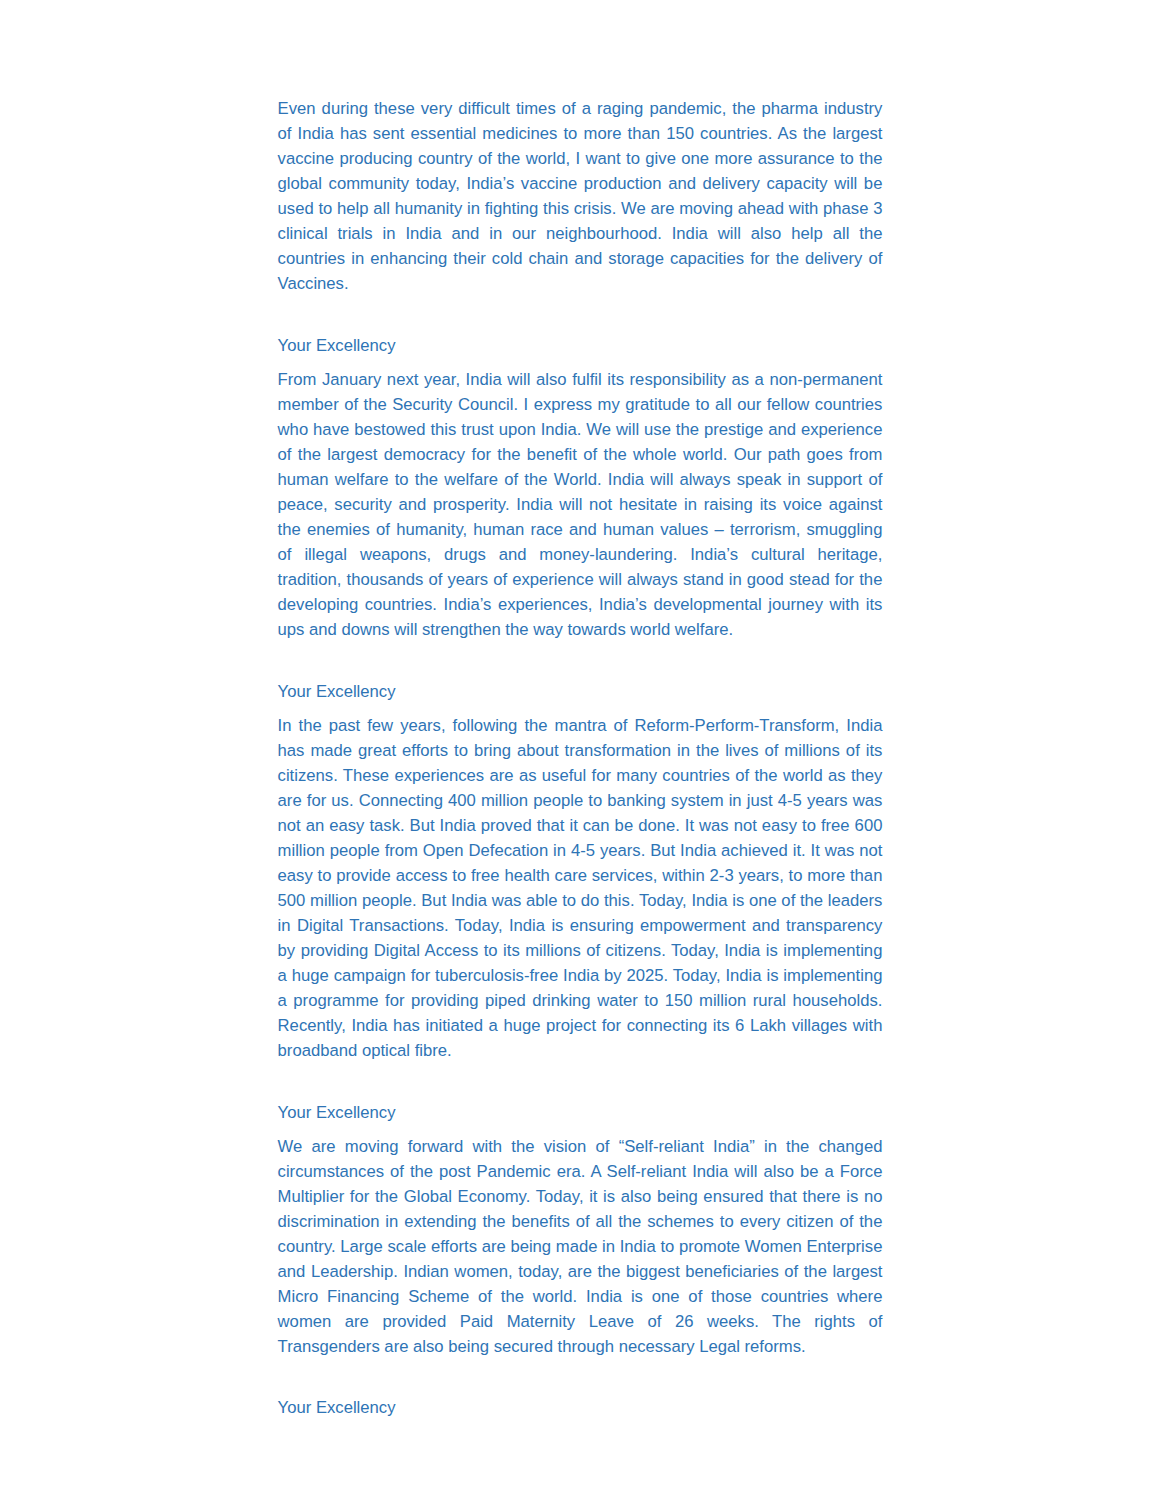Even during these very difficult times of a raging pandemic, the pharma industry of India has sent essential medicines to more than 150 countries. As the largest vaccine producing country of the world, I want to give one more assurance to the global community today, India’s vaccine production and delivery capacity will be used to help all humanity in fighting this crisis. We are moving ahead with phase 3 clinical trials in India and in our neighbourhood. India will also help all the countries in enhancing their cold chain and storage capacities for the delivery of Vaccines.
Your Excellency
From January next year, India will also fulfil its responsibility as a non-permanent member of the Security Council. I express my gratitude to all our fellow countries who have bestowed this trust upon India. We will use the prestige and experience of the largest democracy for the benefit of the whole world. Our path goes from human welfare to the welfare of the World. India will always speak in support of peace, security and prosperity. India will not hesitate in raising its voice against the enemies of humanity, human race and human values – terrorism, smuggling of illegal weapons, drugs and money-laundering. India’s cultural heritage, tradition, thousands of years of experience will always stand in good stead for the developing countries. India’s experiences, India’s developmental journey with its ups and downs will strengthen the way towards world welfare.
Your Excellency
In the past few years, following the mantra of Reform-Perform-Transform, India has made great efforts to bring about transformation in the lives of millions of its citizens. These experiences are as useful for many countries of the world as they are for us. Connecting 400 million people to banking system in just 4-5 years was not an easy task. But India proved that it can be done. It was not easy to free 600 million people from Open Defecation in 4-5 years. But India achieved it. It was not easy to provide access to free health care services, within 2-3 years, to more than 500 million people. But India was able to do this. Today, India is one of the leaders in Digital Transactions. Today, India is ensuring empowerment and transparency by providing Digital Access to its millions of citizens. Today, India is implementing a huge campaign for tuberculosis-free India by 2025. Today, India is implementing a programme for providing piped drinking water to 150 million rural households. Recently, India has initiated a huge project for connecting its 6 Lakh villages with broadband optical fibre.
Your Excellency
We are moving forward with the vision of “Self-reliant India” in the changed circumstances of the post Pandemic era. A Self-reliant India will also be a Force Multiplier for the Global Economy. Today, it is also being ensured that there is no discrimination in extending the benefits of all the schemes to every citizen of the country. Large scale efforts are being made in India to promote Women Enterprise and Leadership. Indian women, today, are the biggest beneficiaries of the largest Micro Financing Scheme of the world. India is one of those countries where women are provided Paid Maternity Leave of 26 weeks. The rights of Transgenders are also being secured through necessary Legal reforms.
Your Excellency